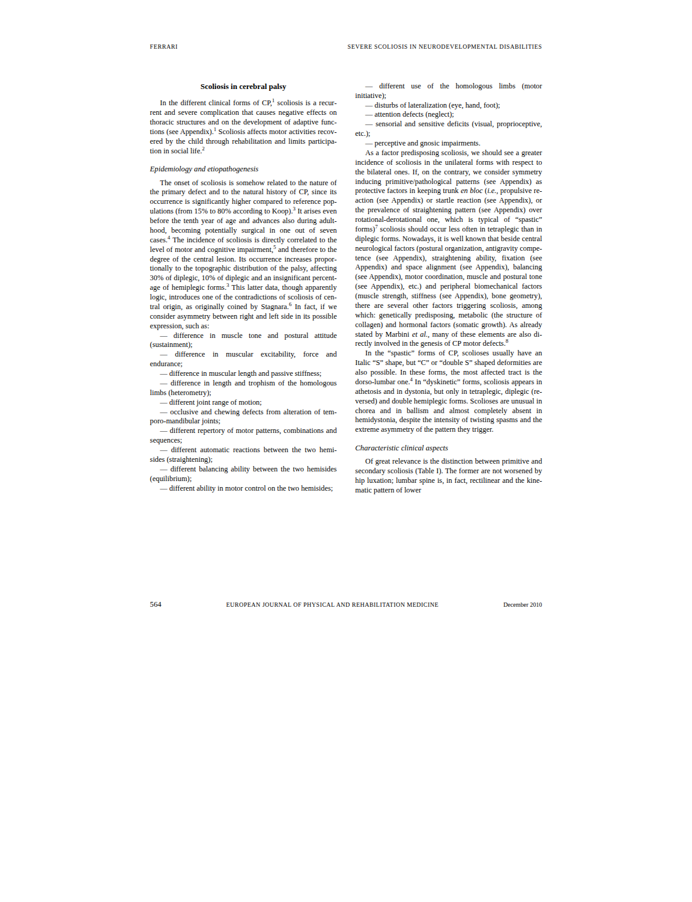Ferrari Severe scoliosis in neurodevelopmental disabilities
Scoliosis in cerebral palsy
In the different clinical forms of CP,1 scoliosis is a recurrent and severe complication that causes negative effects on thoracic structures and on the development of adaptive functions (see Appendix).1 Scoliosis affects motor activities recovered by the child through rehabilitation and limits participation in social life.2
Epidemiology and etiopathogenesis
The onset of scoliosis is somehow related to the nature of the primary defect and to the natural history of CP, since its occurrence is significantly higher compared to reference populations (from 15% to 80% according to Koop).3 It arises even before the tenth year of age and advances also during adulthood, becoming potentially surgical in one out of seven cases.4 The incidence of scoliosis is directly correlated to the level of motor and cognitive impairment,5 and therefore to the degree of the central lesion. Its occurrence increases proportionally to the topographic distribution of the palsy, affecting 30% of diplegic, 10% of diplegic and an insignificant percentage of hemiplegic forms.3 This latter data, though apparently logic, introduces one of the contradictions of scoliosis of central origin, as originally coined by Stagnara.6 In fact, if we consider asymmetry between right and left side in its possible expression, such as:
difference in muscle tone and postural attitude (sustainment);
difference in muscular excitability, force and endurance;
difference in muscular length and passive stiffness;
difference in length and trophism of the homologous limbs (heterometry);
different joint range of motion;
occlusive and chewing defects from alteration of temporo-mandibular joints;
different repertory of motor patterns, combinations and sequences;
different automatic reactions between the two hemisides (straightening);
different balancing ability between the two hemisides (equilibrium);
different ability in motor control on the two hemisides;
different use of the homologous limbs (motor initiative);
disturbs of lateralization (eye, hand, foot);
attention defects (neglect);
sensorial and sensitive deficits (visual, proprioceptive, etc.);
perceptive and gnosic impairments.
As a factor predisposing scoliosis, we should see a greater incidence of scoliosis in the unilateral forms with respect to the bilateral ones. If, on the contrary, we consider symmetry inducing primitive/pathological patterns (see Appendix) as protective factors in keeping trunk en bloc (i.e., propulsive reaction (see Appendix) or startle reaction (see Appendix), or the prevalence of straightening pattern (see Appendix) over rotational-derotational one, which is typical of “spastic” forms)7 scoliosis should occur less often in tetraplegic than in diplegic forms. Nowadays, it is well known that beside central neurological factors (postural organization, antigravity competence (see Appendix), straightening ability, fixation (see Appendix) and space alignment (see Appendix), balancing (see Appendix), motor coordination, muscle and postural tone (see Appendix), etc.) and peripheral biomechanical factors (muscle strength, stiffness (see Appendix), bone geometry), there are several other factors triggering scoliosis, among which: genetically predisposing, metabolic (the structure of collagen) and hormonal factors (somatic growth). As already stated by Marbini et al., many of these elements are also directly involved in the genesis of CP motor defects.8
In the “spastic” forms of CP, scolioses usually have an Italic “S” shape, but “C” or “double S” shaped deformities are also possible. In these forms, the most affected tract is the dorso-lumbar one.4 In “dyskinetic” forms, scoliosis appears in athetosis and in dystonia, but only in tetraplegic, diplegic (reversed) and double hemiplegic forms. Scolioses are unusual in chorea and in ballism and almost completely absent in hemidystonia, despite the intensity of twisting spasms and the extreme asymmetry of the pattern they trigger.
Characteristic clinical aspects
Of great relevance is the distinction between primitive and secondary scoliosis (Table I). The former are not worsened by hip luxation; lumbar spine is, in fact, rectilinear and the kinematic pattern of lower
564 European Journal of Physical and Rehabilitation Medicine December 2010